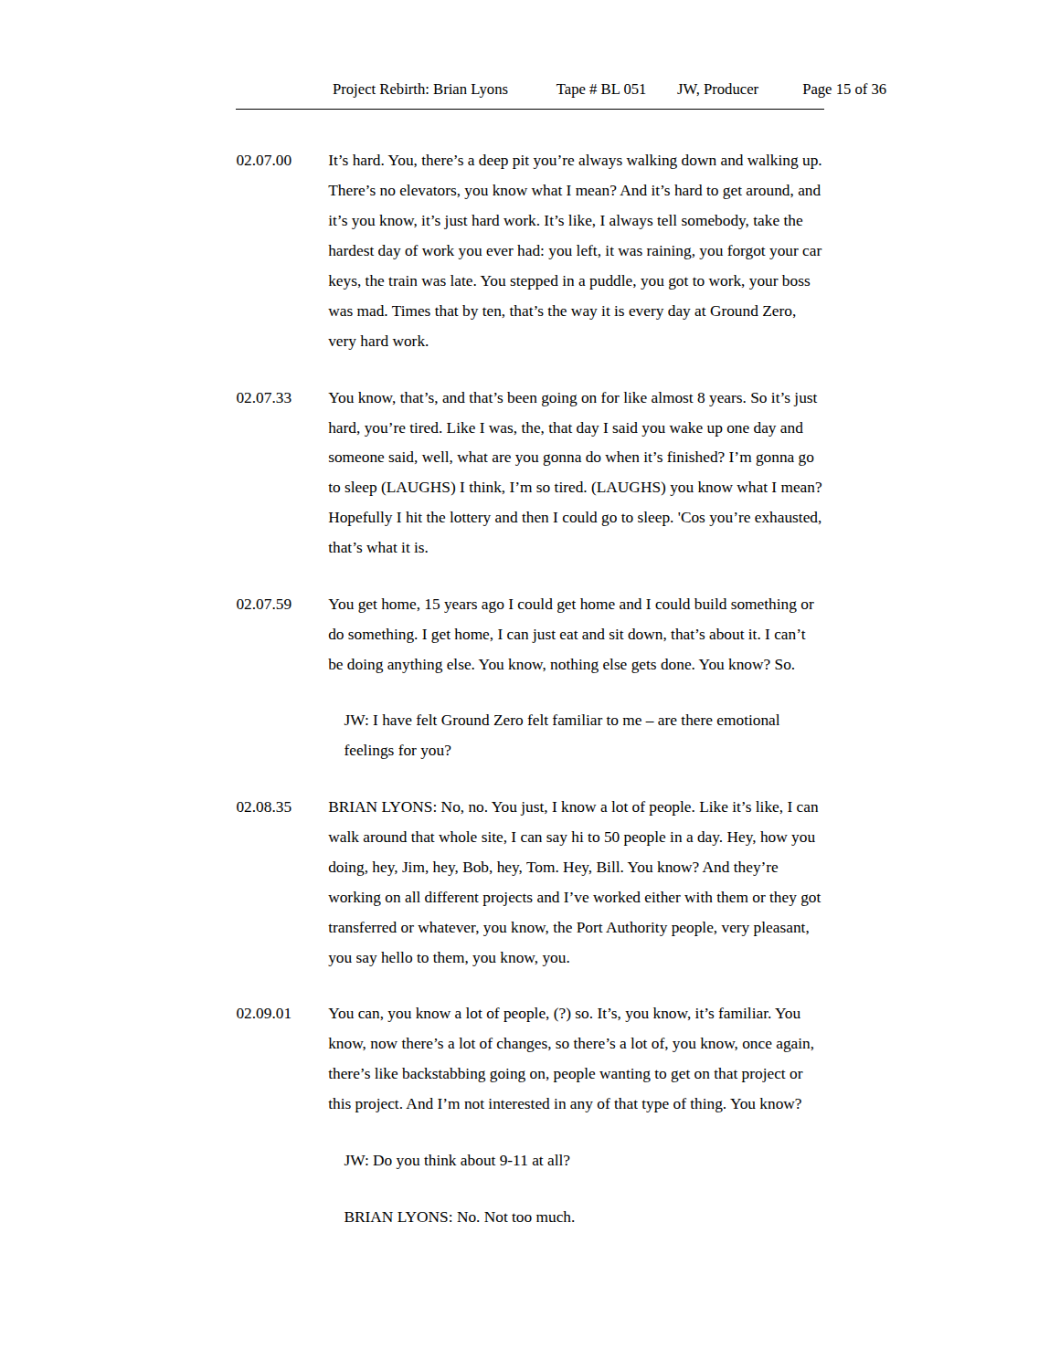Project Rebirth: Brian Lyons Tape # BL 051 JW, Producer Page 15 of 36
| 02.07.00 | It’s hard. You, there’s a deep pit you’re always walking down and walking up. There’s no elevators, you know what I mean? And it’s hard to get around, and it’s you know, it’s just hard work. It’s like, I always tell somebody, take the hardest day of work you ever had: you left, it was raining, you forgot your car keys, the train was late. You stepped in a puddle, you got to work, your boss was mad. Times that by ten, that’s the way it is every day at Ground Zero, very hard work. |
| 02.07.33 | You know, that’s, and that’s been going on for like almost 8 years. So it’s just hard, you’re tired. Like I was, the, that day I said you wake up one day and someone said, well, what are you gonna do when it’s finished? I’m gonna go to sleep (LAUGHS) I think, I’m so tired. (LAUGHS) you know what I mean? Hopefully I hit the lottery and then I could go to sleep. 'Cos you’re exhausted, that’s what it is. |
| 02.07.59 | You get home, 15 years ago I could get home and I could build something or do something. I get home, I can just eat and sit down, that’s about it. I can’t be doing anything else. You know, nothing else gets done. You know? So. |
JW: I have felt Ground Zero felt familiar to me – are there emotional feelings for you?
| 02.08.35 | BRIAN LYONS: No, no. You just, I know a lot of people. Like it’s like, I can walk around that whole site, I can say hi to 50 people in a day. Hey, how you doing, hey, Jim, hey, Bob, hey, Tom. Hey, Bill. You know? And they’re working on all different projects and I’ve worked either with them or they got transferred or whatever, you know, the Port Authority people, very pleasant, you say hello to them, you know, you. |
| 02.09.01 | You can, you know a lot of people, (?) so. It’s, you know, it’s familiar. You know, now there’s a lot of changes, so there’s a lot of, you know, once again, there’s like backstabbing going on, people wanting to get on that project or this project. And I’m not interested in any of that type of thing. You know? |
JW: Do you think about 9-11 at all?
BRIAN LYONS: No. Not too much.